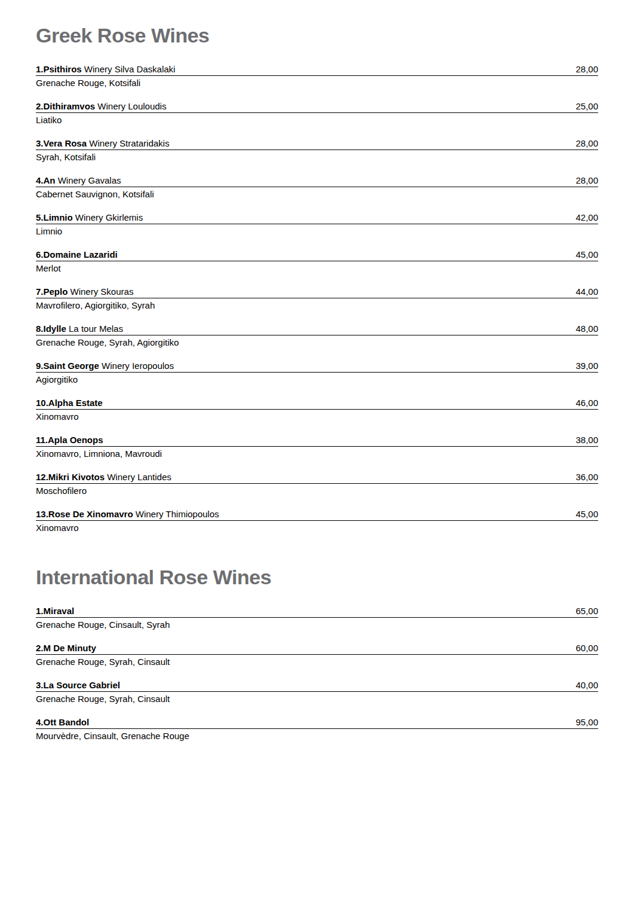Greek Rose Wines
1.Psithiros Winery Silva Daskalaki 28,00
Grenache Rouge, Kotsifali
2.Dithiramvos Winery Louloudis 25,00
Liatiko
3.Vera Rosa Winery Strataridakis 28,00
Syrah, Kotsifali
4.An Winery Gavalas 28,00
Cabernet Sauvignon, Kotsifali
5.Limnio Winery Gkirlemis 42,00
Limnio
6.Domaine Lazaridi 45,00
Merlot
7.Peplo Winery Skouras 44,00
Mavrofilero, Agiorgitiko, Syrah
8.Idylle La tour Melas 48,00
Grenache Rouge, Syrah, Agiorgitiko
9.Saint George Winery Ieropoulos 39,00
Agiorgitiko
10.Alpha Estate 46,00
Xinomavro
11.Apla Oenops 38,00
Xinomavro, Limniona, Mavroudi
12.Mikri Kivotos Winery Lantides 36,00
Moschofilero
13.Rose De Xinomavro Winery Thimiopoulos 45,00
Xinomavro
International Rose Wines
1.Miraval 65,00
Grenache Rouge, Cinsault, Syrah
2.M De Minuty 60,00
Grenache Rouge, Syrah, Cinsault
3.La Source Gabriel 40,00
Grenache Rouge, Syrah, Cinsault
4.Ott Bandol 95,00
Mourvèdre, Cinsault, Grenache Rouge